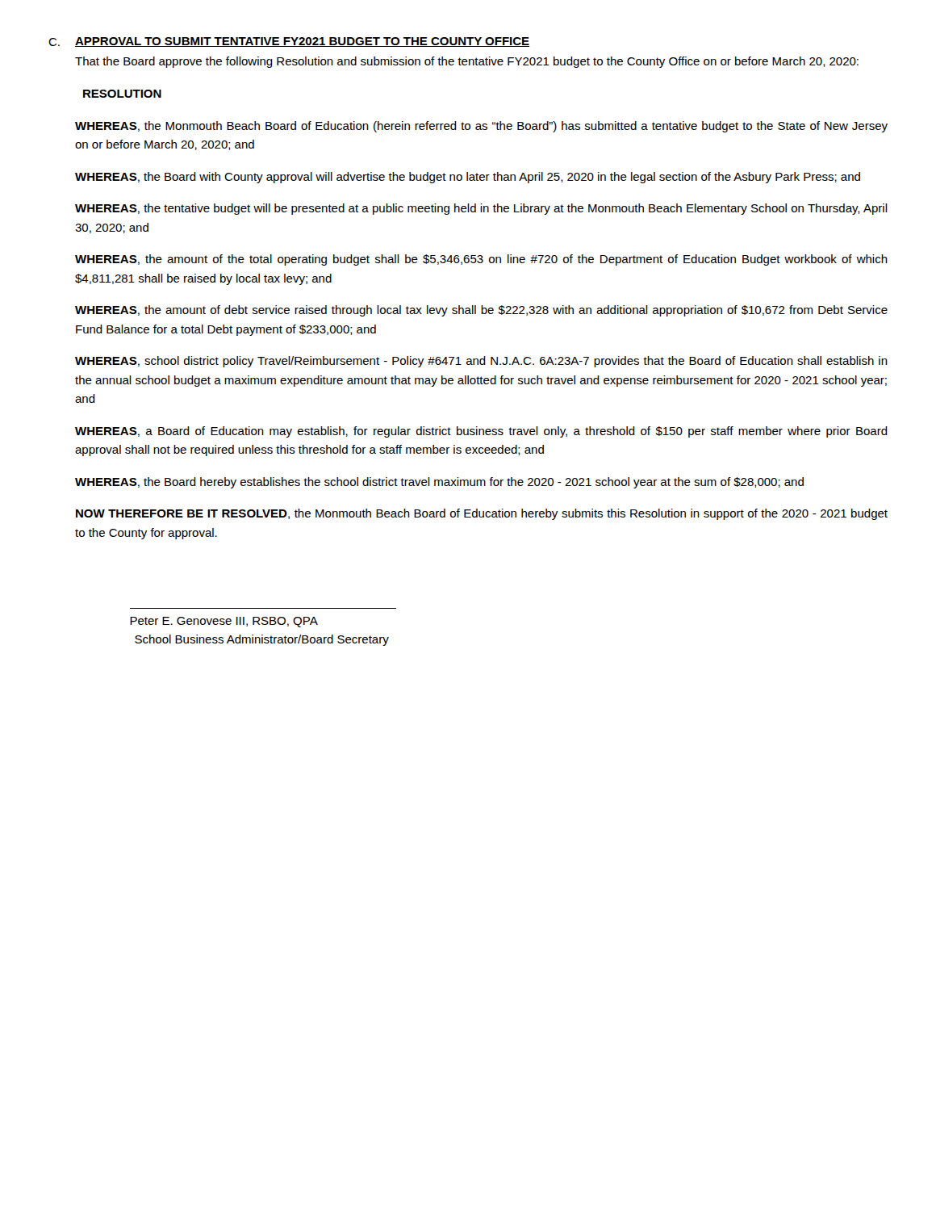C.
Approval to Submit Tentative FY2021 Budget to the County Office
That the Board approve the following Resolution and submission of the tentative FY2021 budget to the County Office on or before March 20, 2020:
RESOLUTION
WHEREAS, the Monmouth Beach Board of Education (herein referred to as “the Board”) has submitted a tentative budget to the State of New Jersey on or before March 20, 2020; and
WHEREAS, the Board with County approval will advertise the budget no later than April 25, 2020 in the legal section of the Asbury Park Press; and
WHEREAS, the tentative budget will be presented at a public meeting held in the Library at the Monmouth Beach Elementary School on Thursday, April 30, 2020; and
WHEREAS, the amount of the total operating budget shall be $5,346,653 on line #720 of the Department of Education Budget workbook of which $4,811,281 shall be raised by local tax levy; and
WHEREAS, the amount of debt service raised through local tax levy shall be $222,328 with an additional appropriation of $10,672 from Debt Service Fund Balance for a total Debt payment of $233,000; and
WHEREAS, school district policy Travel/Reimbursement - Policy #6471 and N.J.A.C. 6A:23A-7 provides that the Board of Education shall establish in the annual school budget a maximum expenditure amount that may be allotted for such travel and expense reimbursement for 2020 - 2021 school year; and
WHEREAS, a Board of Education may establish, for regular district business travel only, a threshold of $150 per staff member where prior Board approval shall not be required unless this threshold for a staff member is exceeded; and
WHEREAS, the Board hereby establishes the school district travel maximum for the 2020 - 2021 school year at the sum of $28,000; and
NOW THEREFORE BE IT RESOLVED, the Monmouth Beach Board of Education hereby submits this Resolution in support of the 2020 - 2021 budget to the County for approval.
Peter E. Genovese III, RSBO, QPA
School Business Administrator/Board Secretary